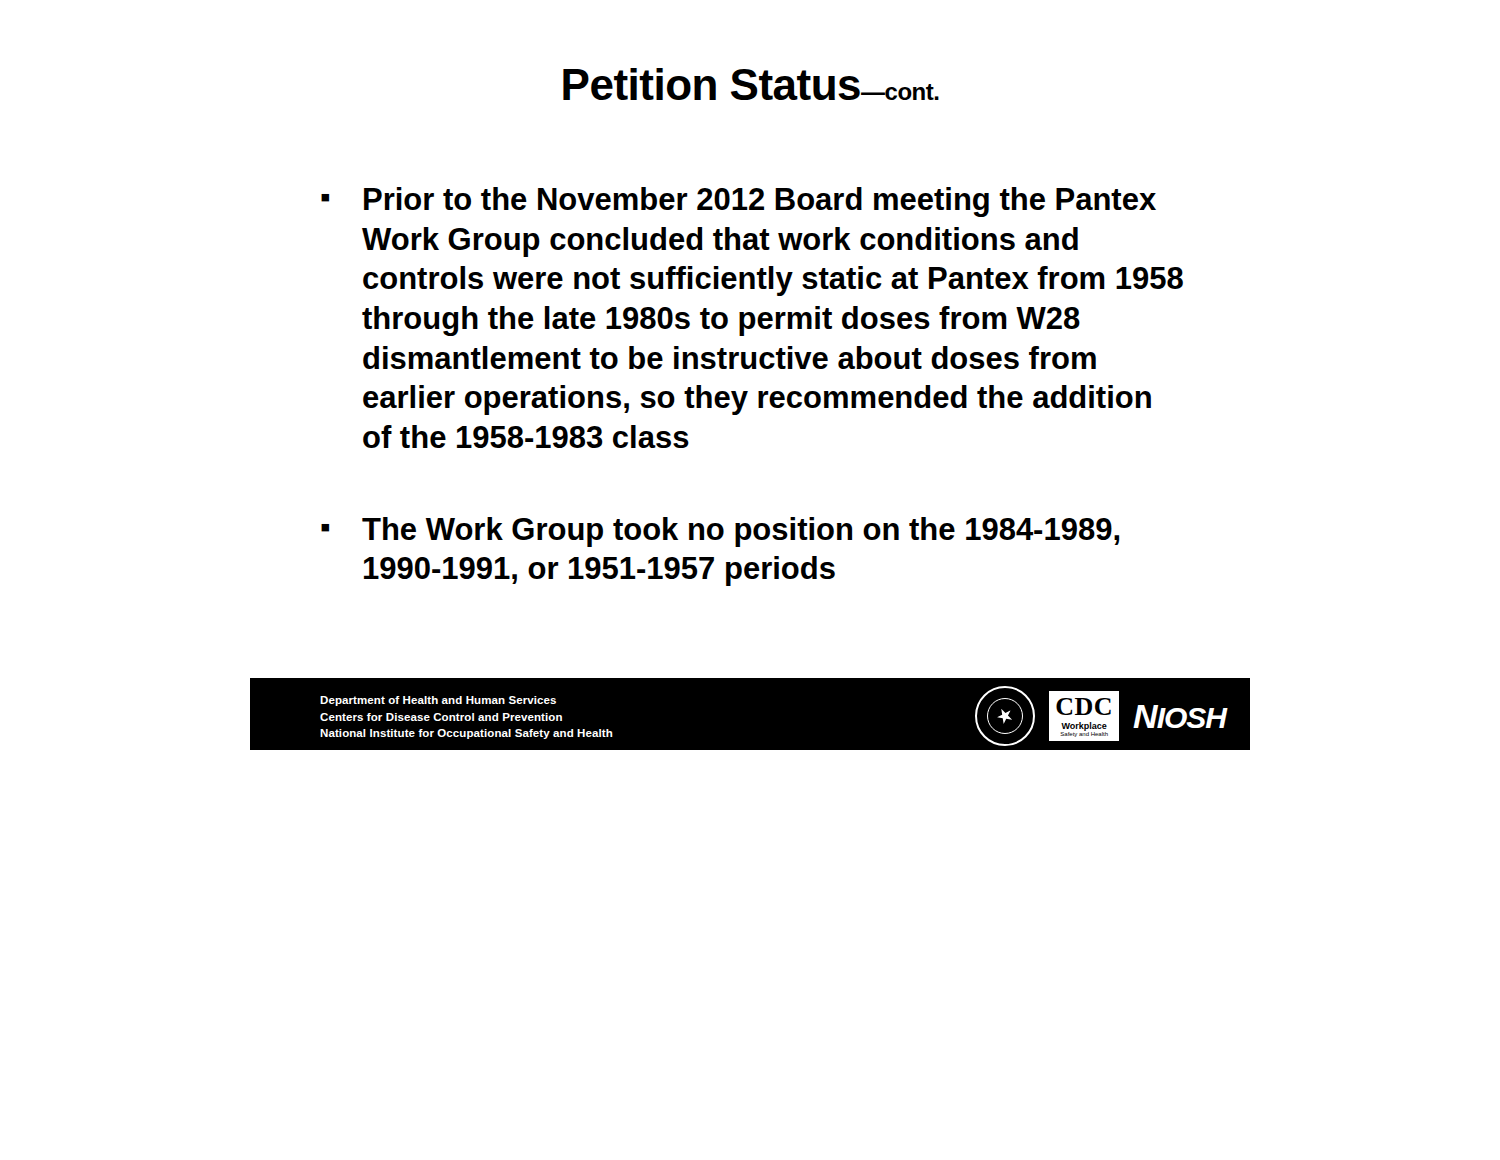Petition Status—cont.
Prior to the November 2012 Board meeting the Pantex Work Group concluded that work conditions and controls were not sufficiently static at Pantex from 1958 through the late 1980s to permit doses from W28 dismantlement to be instructive about doses from earlier operations, so they recommended the addition of the 1958-1983 class
The Work Group took no position on the 1984-1989, 1990-1991, or 1951-1957 periods
Department of Health and Human Services
Centers for Disease Control and Prevention
National Institute for Occupational Safety and Health
CDC WorkplaceSafety and Health
NIOSH